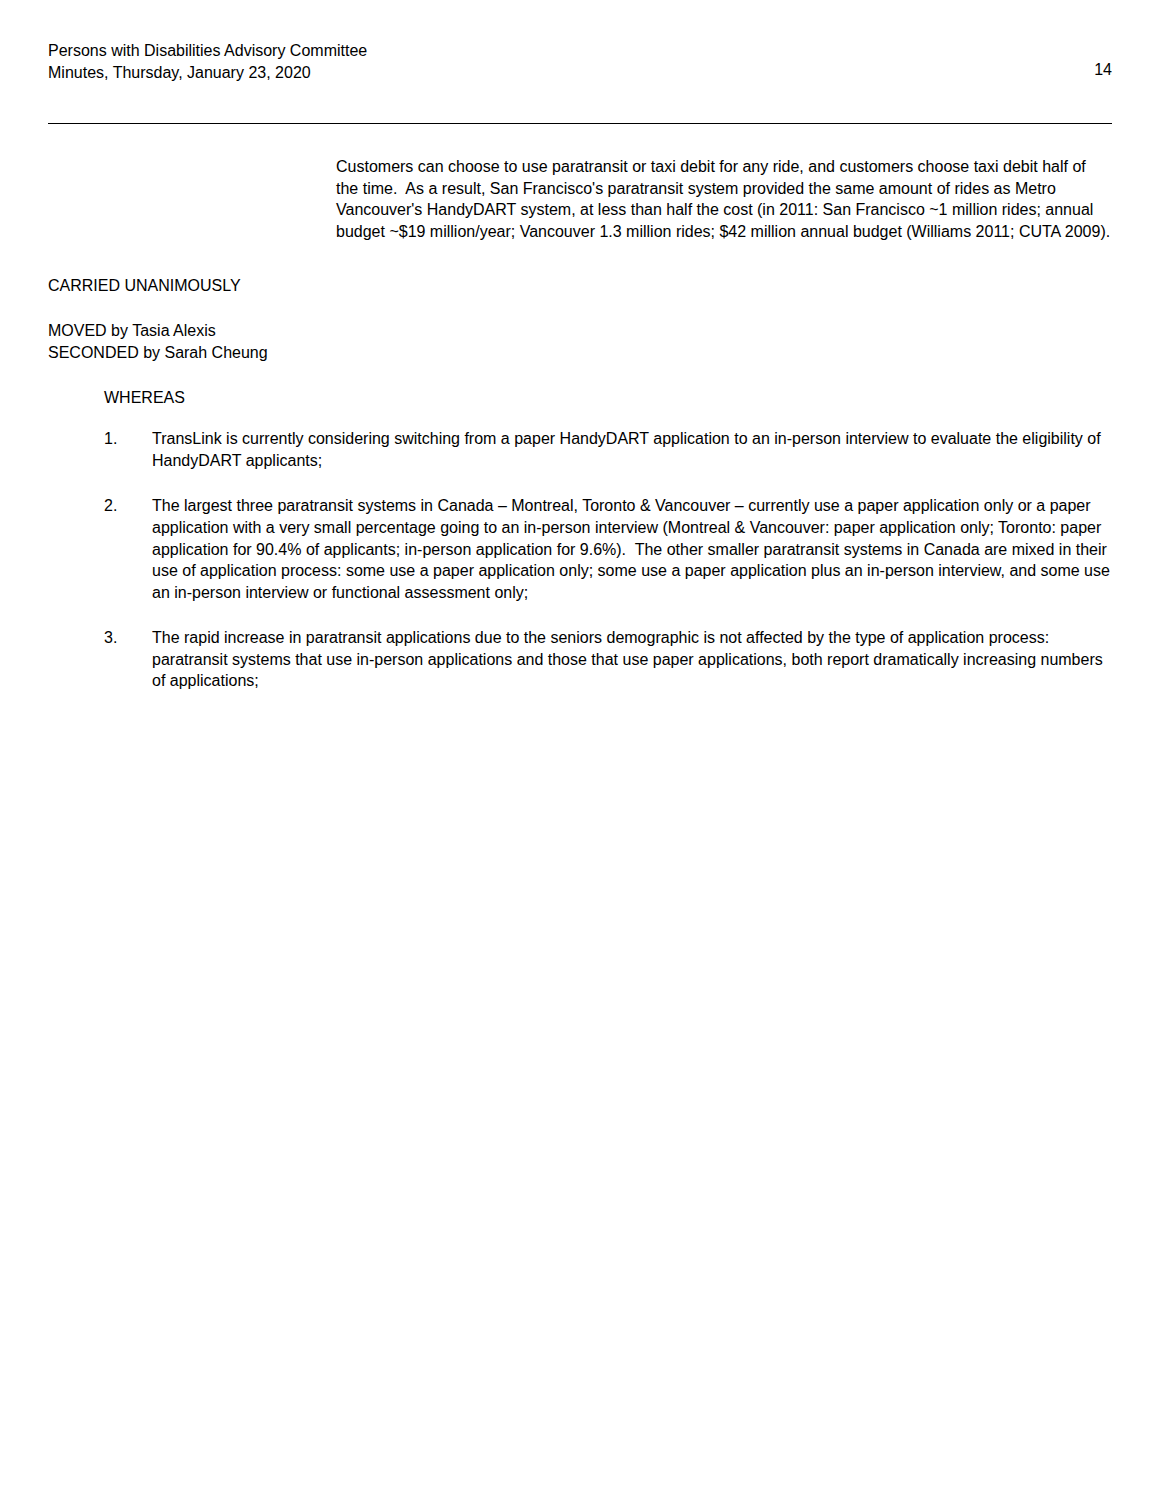Persons with Disabilities Advisory Committee
Minutes, Thursday, January 23, 2020
14
Customers can choose to use paratransit or taxi debit for any ride, and customers choose taxi debit half of the time. As a result, San Francisco's paratransit system provided the same amount of rides as Metro Vancouver's HandyDART system, at less than half the cost (in 2011: San Francisco ~1 million rides; annual budget ~$19 million/year; Vancouver 1.3 million rides; $42 million annual budget (Williams 2011; CUTA 2009).
CARRIED UNANIMOUSLY
MOVED by Tasia Alexis
SECONDED by Sarah Cheung
WHEREAS
TransLink is currently considering switching from a paper HandyDART application to an in-person interview to evaluate the eligibility of HandyDART applicants;
The largest three paratransit systems in Canada – Montreal, Toronto & Vancouver – currently use a paper application only or a paper application with a very small percentage going to an in-person interview (Montreal & Vancouver: paper application only; Toronto: paper application for 90.4% of applicants; in-person application for 9.6%). The other smaller paratransit systems in Canada are mixed in their use of application process: some use a paper application only; some use a paper application plus an in-person interview, and some use an in-person interview or functional assessment only;
The rapid increase in paratransit applications due to the seniors demographic is not affected by the type of application process: paratransit systems that use in-person applications and those that use paper applications, both report dramatically increasing numbers of applications;